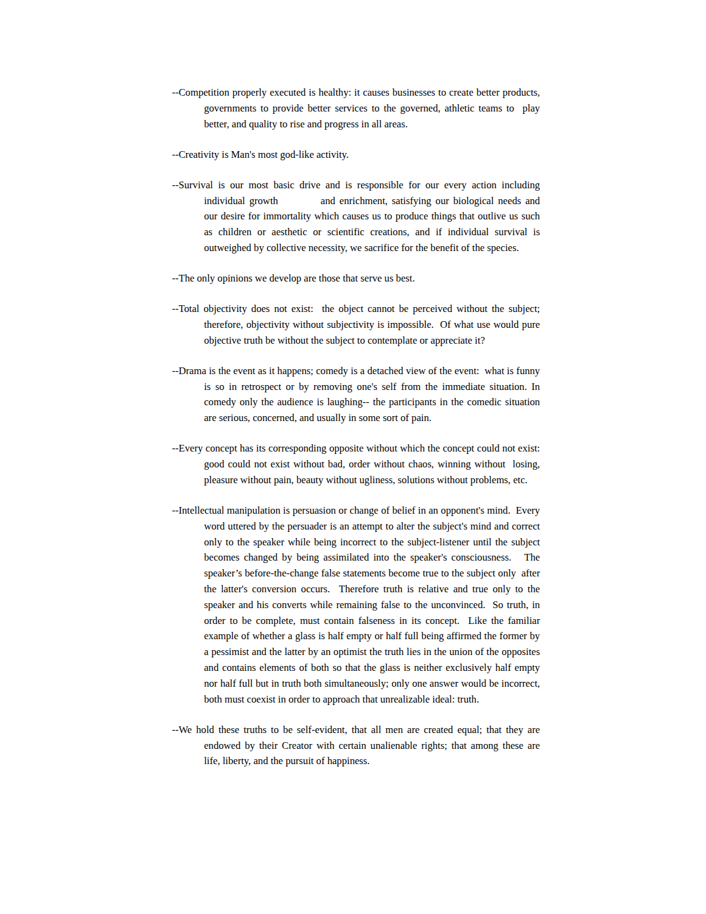--Competition properly executed is healthy: it causes businesses to create better products, governments to provide better services to the governed, athletic teams to play better, and quality to rise and progress in all areas.
--Creativity is Man's most god-like activity.
--Survival is our most basic drive and is responsible for our every action including individual growth and enrichment, satisfying our biological needs and our desire for immortality which causes us to produce things that outlive us such as children or aesthetic or scientific creations, and if individual survival is outweighed by collective necessity, we sacrifice for the benefit of the species.
--The only opinions we develop are those that serve us best.
--Total objectivity does not exist: the object cannot be perceived without the subject; therefore, objectivity without subjectivity is impossible. Of what use would pure objective truth be without the subject to contemplate or appreciate it?
--Drama is the event as it happens; comedy is a detached view of the event: what is funny is so in retrospect or by removing one's self from the immediate situation. In comedy only the audience is laughing-- the participants in the comedic situation are serious, concerned, and usually in some sort of pain.
--Every concept has its corresponding opposite without which the concept could not exist: good could not exist without bad, order without chaos, winning without losing, pleasure without pain, beauty without ugliness, solutions without problems, etc.
--Intellectual manipulation is persuasion or change of belief in an opponent's mind. Every word uttered by the persuader is an attempt to alter the subject's mind and correct only to the speaker while being incorrect to the subject-listener until the subject becomes changed by being assimilated into the speaker's consciousness. The speaker’s before-the-change false statements become true to the subject only after the latter's conversion occurs. Therefore truth is relative and true only to the speaker and his converts while remaining false to the unconvinced. So truth, in order to be complete, must contain falseness in its concept. Like the familiar example of whether a glass is half empty or half full being affirmed the former by a pessimist and the latter by an optimist the truth lies in the union of the opposites and contains elements of both so that the glass is neither exclusively half empty nor half full but in truth both simultaneously; only one answer would be incorrect, both must coexist in order to approach that unrealizable ideal: truth.
--We hold these truths to be self-evident, that all men are created equal; that they are endowed by their Creator with certain unalienable rights; that among these are life, liberty, and the pursuit of happiness.